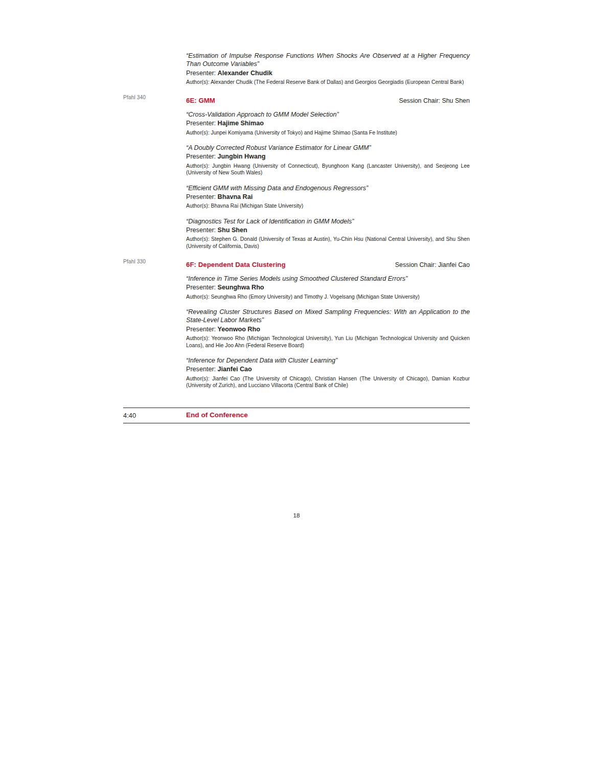“Estimation of Impulse Response Functions When Shocks Are Observed at a Higher Frequency Than Outcome Variables”
Presenter: Alexander Chudik
Author(s): Alexander Chudik (The Federal Reserve Bank of Dallas) and Georgios Georgiadis (European Central Bank)
Pfahl 340
6E: GMM Session Chair: Shu Shen
“Cross-Validation Approach to GMM Model Selection”
Presenter: Hajime Shimao
Author(s): Junpei Komiyama (University of Tokyo) and Hajime Shimao (Santa Fe Institute)
“A Doubly Corrected Robust Variance Estimator for Linear GMM”
Presenter: Jungbin Hwang
Author(s): Jungbin Hwang (University of Connecticut), Byunghoon Kang (Lancaster University), and Seojeong Lee (University of New South Wales)
“Efficient GMM with Missing Data and Endogenous Regressors”
Presenter: Bhavna Rai
Author(s): Bhavna Rai (Michigan State University)
“Diagnostics Test for Lack of Identification in GMM Models”
Presenter: Shu Shen
Author(s): Stephen G. Donald (University of Texas at Austin), Yu-Chin Hsu (National Central University), and Shu Shen (University of California, Davis)
Pfahl 330
6F: Dependent Data Clustering Session Chair: Jianfei Cao
“Inference in Time Series Models using Smoothed Clustered Standard Errors”
Presenter: Seunghwa Rho
Author(s): Seunghwa Rho (Emory University) and Timothy J. Vogelsang (Michigan State University)
“Revealing Cluster Structures Based on Mixed Sampling Frequencies: With an Application to the State-Level Labor Markets”
Presenter: Yeonwoo Rho
Author(s): Yeonwoo Rho (Michigan Technological University), Yun Liu (Michigan Technological University and Quicken Loans), and Hie Joo Ahn (Federal Reserve Board)
“Inference for Dependent Data with Cluster Learning”
Presenter: Jianfei Cao
Author(s): Jianfei Cao (The University of Chicago), Christian Hansen (The University of Chicago), Damian Kozbur (University of Zurich), and Lucciano Villacorta (Central Bank of Chile)
4:40
End of Conference
18